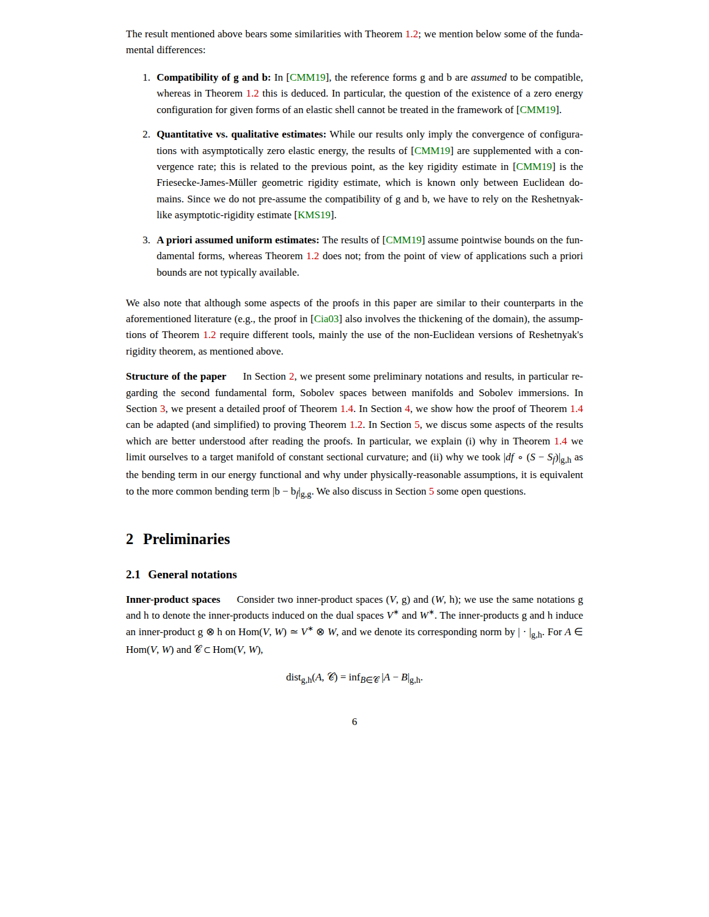The result mentioned above bears some similarities with Theorem 1.2; we mention below some of the fundamental differences:
Compatibility of g and b: In [CMM19], the reference forms g and b are assumed to be compatible, whereas in Theorem 1.2 this is deduced. In particular, the question of the existence of a zero energy configuration for given forms of an elastic shell cannot be treated in the framework of [CMM19].
Quantitative vs. qualitative estimates: While our results only imply the convergence of configurations with asymptotically zero elastic energy, the results of [CMM19] are supplemented with a convergence rate; this is related to the previous point, as the key rigidity estimate in [CMM19] is the Friesecke-James-Müller geometric rigidity estimate, which is known only between Euclidean domains. Since we do not pre-assume the compatibility of g and b, we have to rely on the Reshetnyak-like asymptotic-rigidity estimate [KMS19].
A priori assumed uniform estimates: The results of [CMM19] assume pointwise bounds on the fundamental forms, whereas Theorem 1.2 does not; from the point of view of applications such a priori bounds are not typically available.
We also note that although some aspects of the proofs in this paper are similar to their counterparts in the aforementioned literature (e.g., the proof in [Cia03] also involves the thickening of the domain), the assumptions of Theorem 1.2 require different tools, mainly the use of the non-Euclidean versions of Reshetnyak's rigidity theorem, as mentioned above.
Structure of the paper In Section 2, we present some preliminary notations and results, in particular regarding the second fundamental form, Sobolev spaces between manifolds and Sobolev immersions. In Section 3, we present a detailed proof of Theorem 1.4. In Section 4, we show how the proof of Theorem 1.4 can be adapted (and simplified) to proving Theorem 1.2. In Section 5, we discus some aspects of the results which are better understood after reading the proofs. In particular, we explain (i) why in Theorem 1.4 we limit ourselves to a target manifold of constant sectional curvature; and (ii) why we took |df ∘ (S − Sf)|g,h as the bending term in our energy functional and why under physically-reasonable assumptions, it is equivalent to the more common bending term |b − bf|g,g. We also discuss in Section 5 some open questions.
2 Preliminaries
2.1 General notations
Inner-product spaces Consider two inner-product spaces (V, g) and (W, h); we use the same notations g and h to denote the inner-products induced on the dual spaces V∗ and W∗. The inner-products g and h induce an inner-product g ⊗ h on Hom(V, W) ≃ V∗ ⊗ W, and we denote its corresponding norm by | · |g,h. For A ∈ Hom(V, W) and 𝒞 ⊂ Hom(V, W),
distg,h(A, 𝒞) = infB∈𝒞 |A − B|g,h.
6